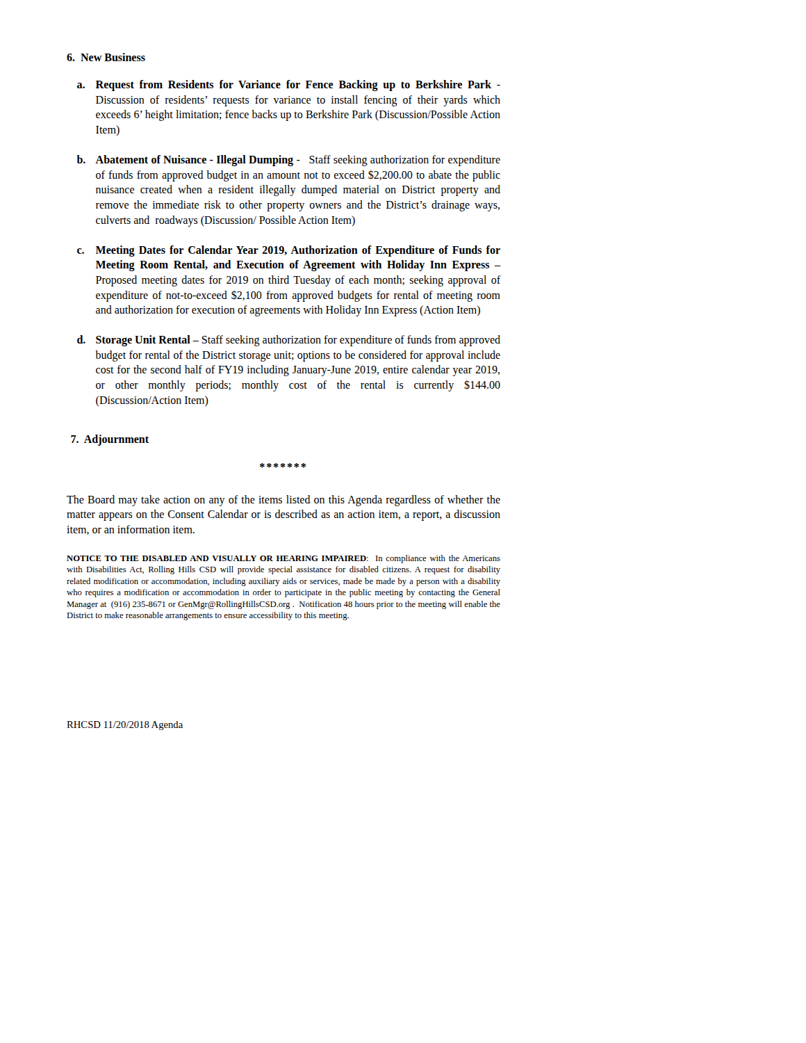6. New Business
a. Request from Residents for Variance for Fence Backing up to Berkshire Park - Discussion of residents’ requests for variance to install fencing of their yards which exceeds 6’ height limitation; fence backs up to Berkshire Park (Discussion/Possible Action Item)
b. Abatement of Nuisance - Illegal Dumping - Staff seeking authorization for expenditure of funds from approved budget in an amount not to exceed $2,200.00 to abate the public nuisance created when a resident illegally dumped material on District property and remove the immediate risk to other property owners and the District’s drainage ways, culverts and roadways (Discussion/ Possible Action Item)
c. Meeting Dates for Calendar Year 2019, Authorization of Expenditure of Funds for Meeting Room Rental, and Execution of Agreement with Holiday Inn Express – Proposed meeting dates for 2019 on third Tuesday of each month; seeking approval of expenditure of not-to-exceed $2,100 from approved budgets for rental of meeting room and authorization for execution of agreements with Holiday Inn Express (Action Item)
d. Storage Unit Rental – Staff seeking authorization for expenditure of funds from approved budget for rental of the District storage unit; options to be considered for approval include cost for the second half of FY19 including January-June 2019, entire calendar year 2019, or other monthly periods; monthly cost of the rental is currently $144.00 (Discussion/Action Item)
7. Adjournment
*******
The Board may take action on any of the items listed on this Agenda regardless of whether the matter appears on the Consent Calendar or is described as an action item, a report, a discussion item, or an information item.
NOTICE TO THE DISABLED AND VISUALLY OR HEARING IMPAIRED: In compliance with the Americans with Disabilities Act, Rolling Hills CSD will provide special assistance for disabled citizens. A request for disability related modification or accommodation, including auxiliary aids or services, made be made by a person with a disability who requires a modification or accommodation in order to participate in the public meeting by contacting the General Manager at (916) 235-8671 or GenMgr@RollingHillsCSD.org . Notification 48 hours prior to the meeting will enable the District to make reasonable arrangements to ensure accessibility to this meeting.
RHCSD 11/20/2018 Agenda